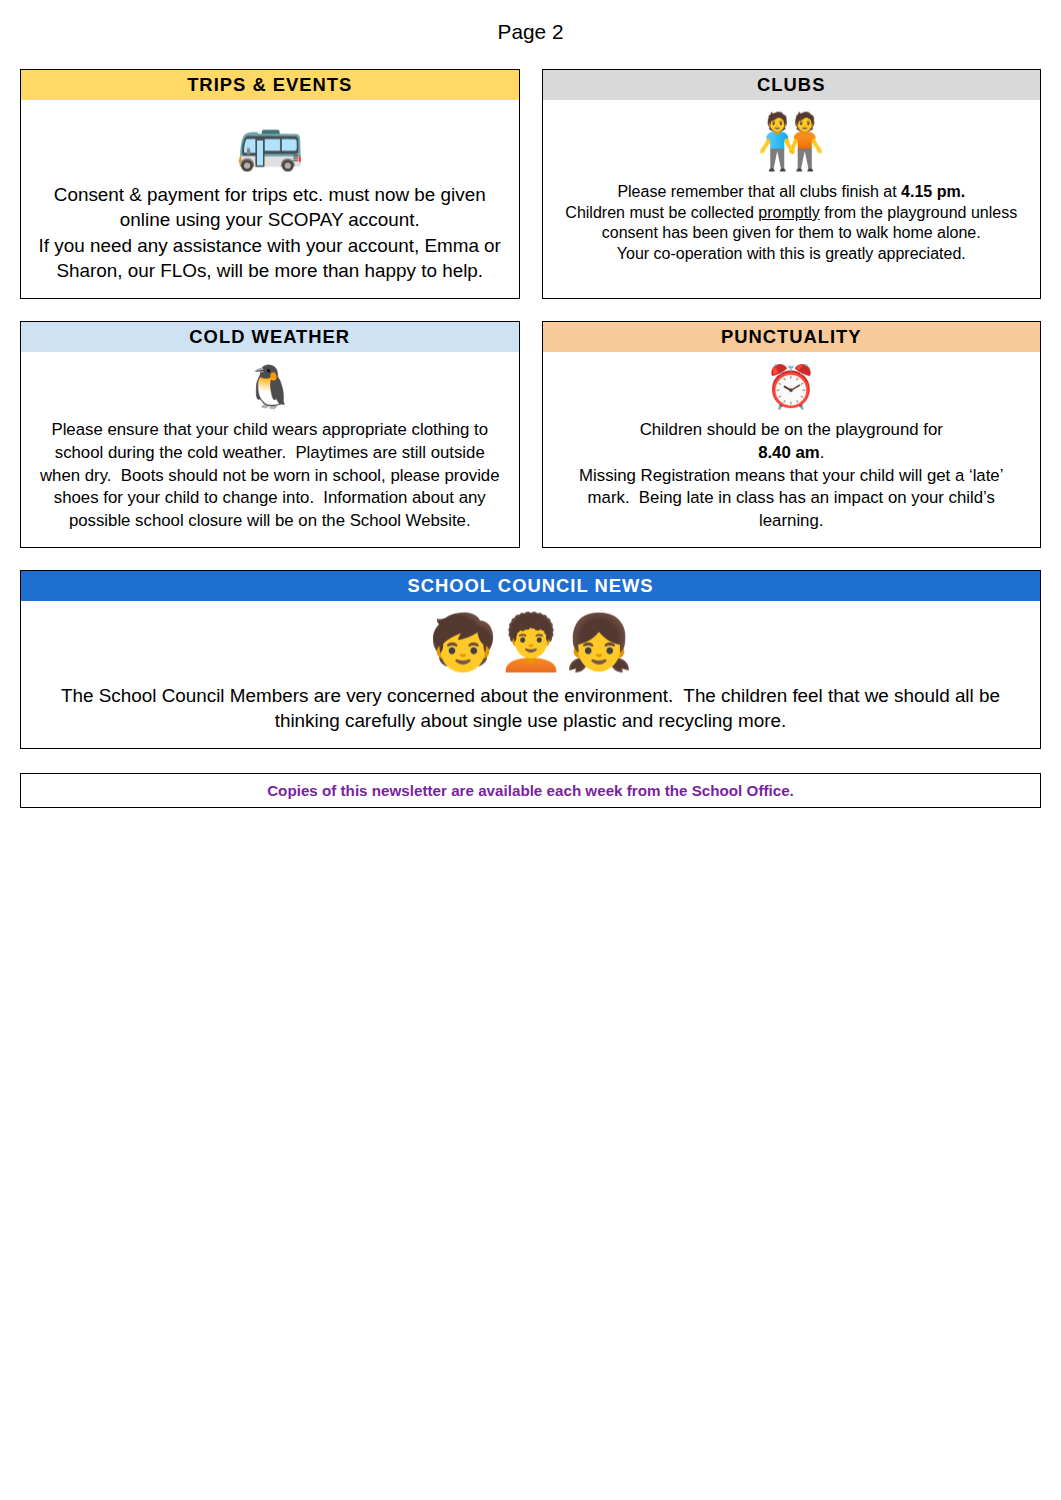Page 2
TRIPS & EVENTS
🚌
Consent & payment for trips etc. must now be given online using your SCOPAY account.
If you need any assistance with your account, Emma or Sharon, our FLOs, will be more than happy to help.
CLUBS
🧑‍🤝‍🧑
Please remember that all clubs finish at 4.15 pm.
Children must be collected promptly from the playground unless consent has been given for them to walk home alone.
Your co-operation with this is greatly appreciated.
COLD WEATHER
🐧
Please ensure that your child wears appropriate clothing to school during the cold weather. Playtimes are still outside when dry. Boots should not be worn in school, please provide shoes for your child to change into. Information about any possible school closure will be on the School Website.
PUNCTUALITY
⏰
Children should be on the playground for
8.40 am.
Missing Registration means that your child will get a ‘late’ mark. Being late in class has an impact on your child’s learning.
SCHOOL COUNCIL NEWS
🧒🧑‍🦱👧
The School Council Members are very concerned about the environment. The children feel that we should all be thinking carefully about single use plastic and recycling more.
Copies of this newsletter are available each week from the School Office.